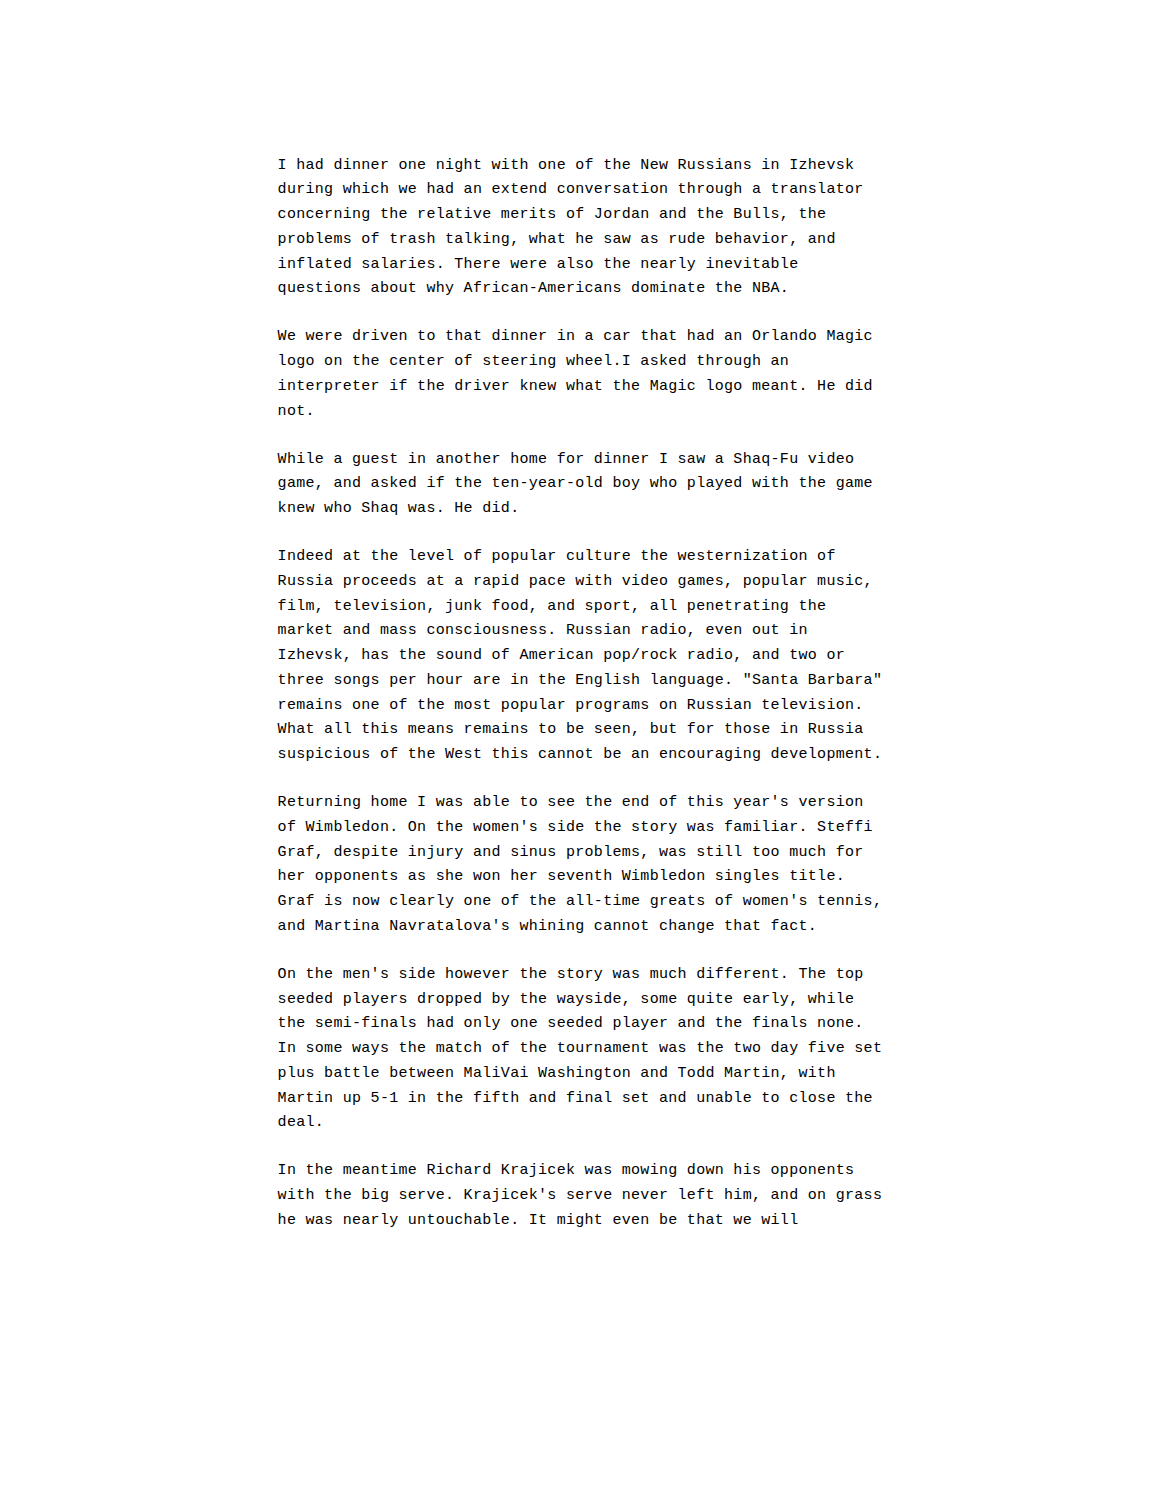I had dinner one night with one of the New Russians in Izhevsk during which we had an extend conversation through a translator concerning the relative merits of Jordan and the Bulls, the problems of trash talking, what he saw as rude behavior, and inflated salaries. There were also the nearly inevitable questions about why African-Americans dominate the NBA.
We were driven to that dinner in a car that had an Orlando Magic logo on the center of steering wheel.I asked through an interpreter if the driver knew what the Magic logo meant. He did not.
While a guest in another home for dinner I saw a Shaq-Fu video game, and asked if the ten-year-old boy who played with the game knew who Shaq was. He did.
Indeed at the level of popular culture the westernization of Russia proceeds at a rapid pace with video games, popular music, film, television, junk food, and sport, all penetrating the market and mass consciousness. Russian radio, even out in Izhevsk, has the sound of American pop/rock radio, and two or three songs per hour are in the English language. "Santa Barbara" remains one of the most popular programs on Russian television. What all this means remains to be seen, but for those in Russia suspicious of the West this cannot be an encouraging development.
Returning home I was able to see the end of this year's version of Wimbledon. On the women's side the story was familiar. Steffi Graf, despite injury and sinus problems, was still too much for her opponents as she won her seventh Wimbledon singles title. Graf is now clearly one of the all-time greats of women's tennis, and Martina Navratalova's whining cannot change that fact.
On the men's side however the story was much different. The top seeded players dropped by the wayside, some quite early, while the semi-finals had only one seeded player and the finals none. In some ways the match of the tournament was the two day five set plus battle between MaliVai Washington and Todd Martin, with Martin up 5-1 in the fifth and final set and unable to close the deal.
In the meantime Richard Krajicek was mowing down his opponents with the big serve. Krajicek's serve never left him, and on grass he was nearly untouchable. It might even be that we will